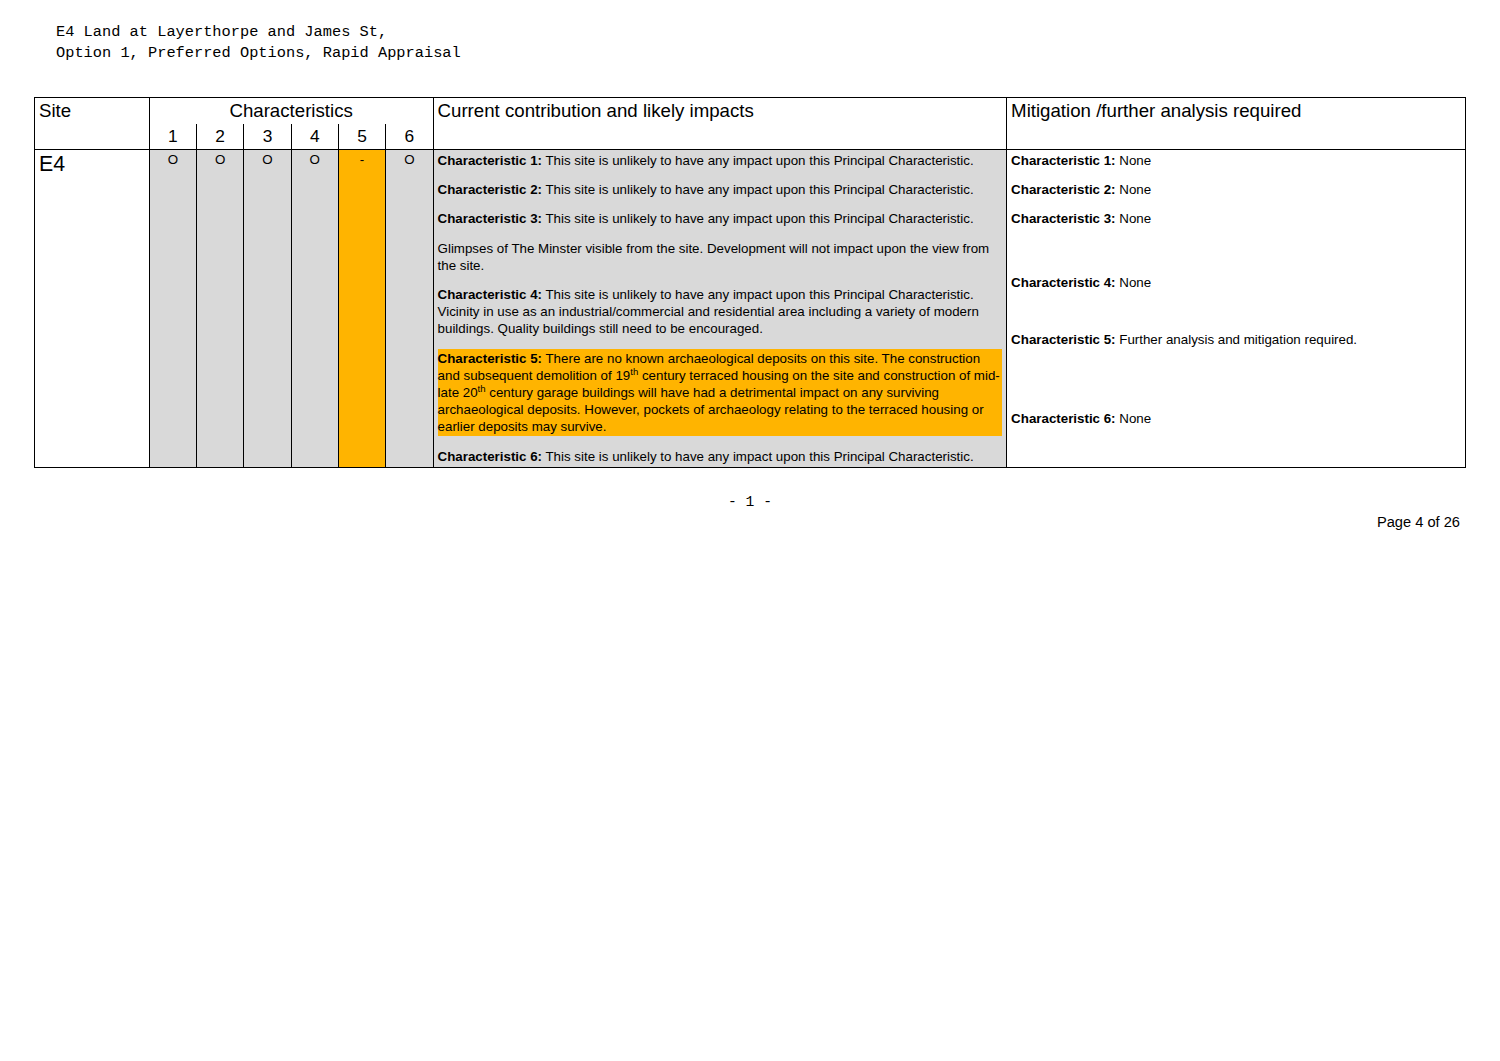E4 Land at Layerthorpe and James St, Option 1, Preferred Options, Rapid Appraisal
| Site | Characteristics | Current contribution and likely impacts | Mitigation /further analysis required |
| --- | --- | --- | --- |
| 1 | 2 | 3 | 4 | 5 | 6 |
| E4 | O | O | O | O | - | O | Characteristic 1: This site is unlikely to have any impact upon this Principal Characteristic. Characteristic 2: This site is unlikely to have any impact upon this Principal Characteristic. Characteristic 3: This site is unlikely to have any impact upon this Principal Characteristic. Glimpses of The Minster visible from the site. Development will not impact upon the view from the site. Characteristic 4: This site is unlikely to have any impact upon this Principal Characteristic. Vicinity in use as an industrial/commercial and residential area including a variety of modern buildings. Quality buildings still need to be encouraged. Characteristic 5: There are no known archaeological deposits on this site. The construction and subsequent demolition of 19 th century terraced housing on the site and construction of mid-late 20 th century garage buildings will have had a detrimental impact on any surviving archaeological deposits. However, pockets of archaeology relating to the terraced housing or earlier deposits may survive. Characteristic 6: This site is unlikely to have any impact upon this Principal Characteristic. | Characteristic 1: None Characteristic 2: None Characteristic 3: None Characteristic 4: None Characteristic 5: Further analysis and mitigation required. Characteristic 6: None |
- 1 -
Page 4 of 26